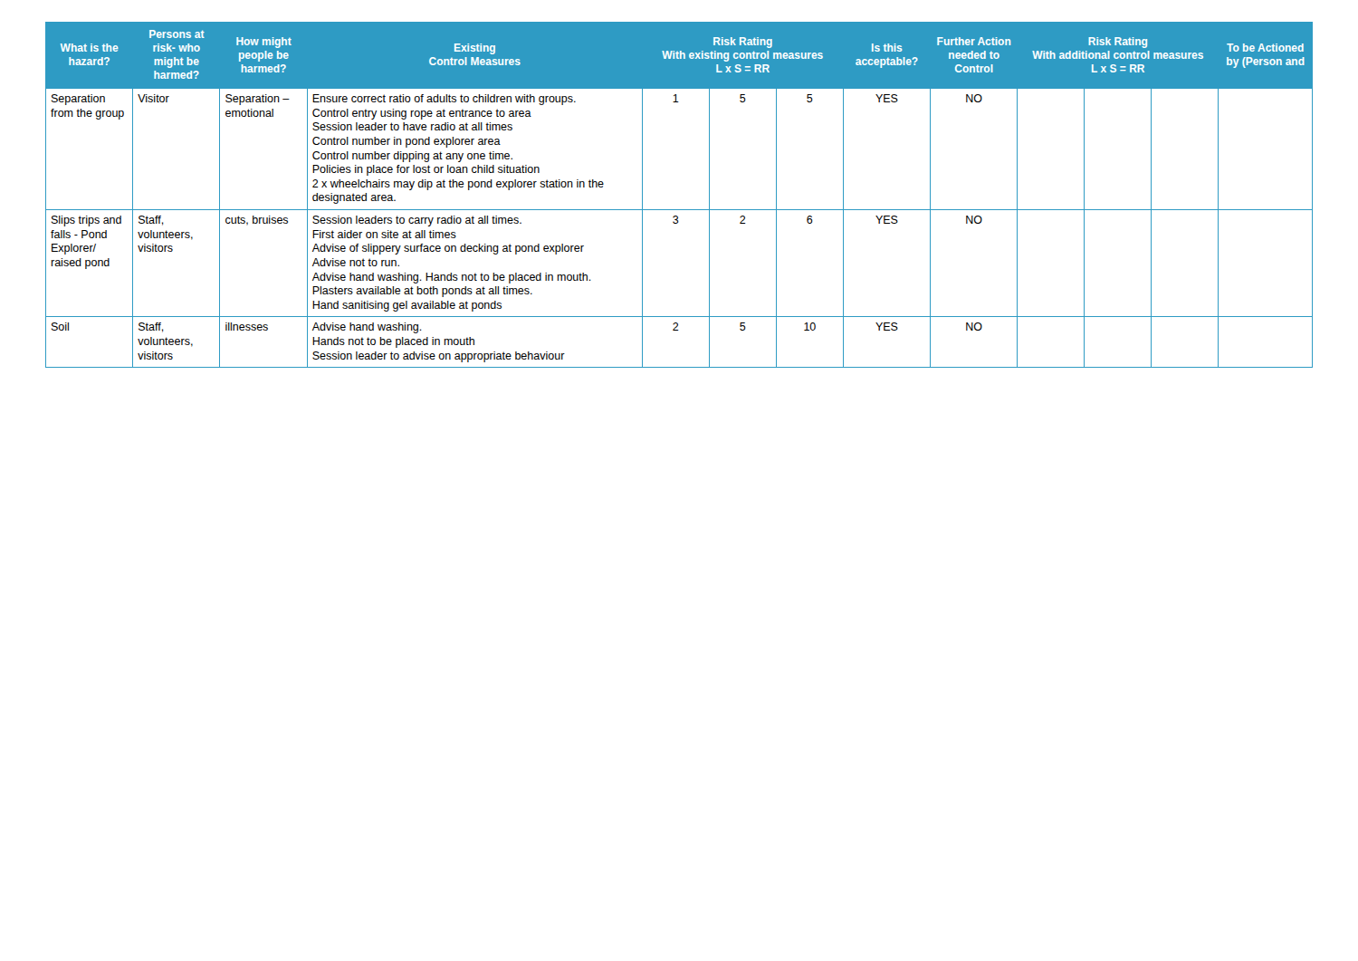| What is the hazard? | Persons at risk- who might be harmed? | How might people be harmed? | Existing Control Measures | Risk Rating With existing control measures L x S = RR | Is this acceptable? | Further Action needed to Control | Risk Rating With additional control measures L x S = RR | To be Actioned by (Person and |
| --- | --- | --- | --- | --- | --- | --- | --- | --- |
| Separation from the group | Visitor | Separation – emotional | Ensure correct ratio of adults to children with groups. Control entry using rope at entrance to area Session leader to have radio at all times Control number in pond explorer area Control number dipping at any one time. Policies in place for lost or loan child situation 2 x wheelchairs may dip at the pond explorer station in the designated area. | 1 | 5 | 5 | YES | NO | | | | |
| Slips trips and falls - Pond Explorer/ raised pond | Staff, volunteers, visitors | cuts, bruises | Session leaders to carry radio at all times. First aider on site at all times Advise of slippery surface on decking at pond explorer Advise not to run. Advise hand washing. Hands not to be placed in mouth. Plasters available at both ponds at all times. Hand sanitising gel available at ponds | 3 | 2 | 6 | YES | NO | | | | |
| Soil | Staff, volunteers, visitors | illnesses | Advise hand washing. Hands not to be placed in mouth Session leader to advise on appropriate behaviour | 2 | 5 | 10 | YES | NO | | | | |